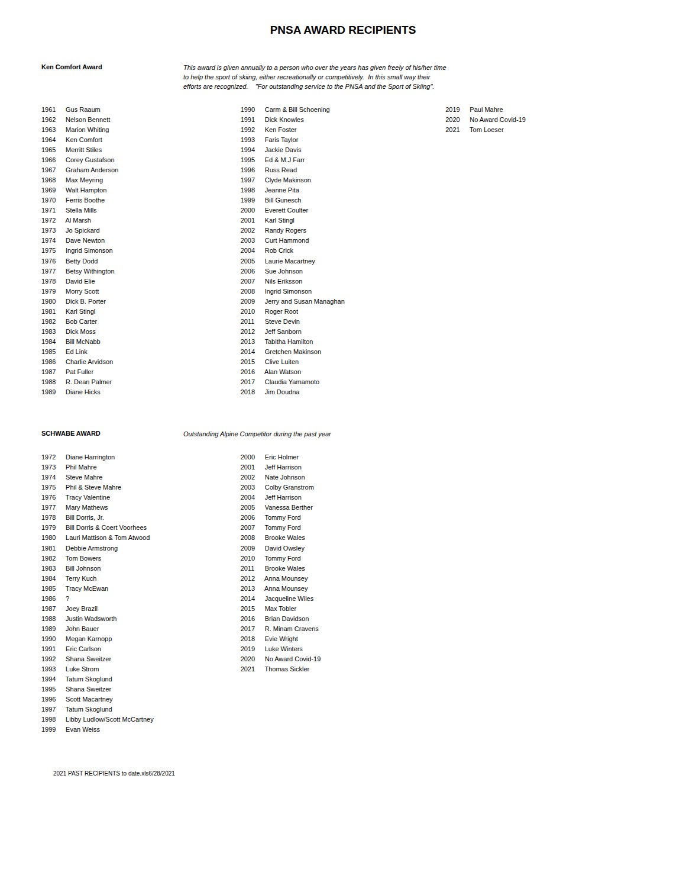PNSA AWARD RECIPIENTS
Ken Comfort Award
This award is given annually to a person who over the years has given freely of his/her time
to help the sport of skiing, either recreationally or competitively. In this small way their
efforts are recognized. "For outstanding service to the PNSA and the Sport of Skiing".
1961 Gus Raaum
1962 Nelson Bennett
1963 Marion Whiting
1964 Ken Comfort
1965 Merritt Stiles
1966 Corey Gustafson
1967 Graham Anderson
1968 Max Meyring
1969 Walt Hampton
1970 Ferris Boothe
1971 Stella Mills
1972 Al Marsh
1973 Jo Spickard
1974 Dave Newton
1975 Ingrid Simonson
1976 Betty Dodd
1977 Betsy Withington
1978 David Elie
1979 Morry Scott
1980 Dick B. Porter
1981 Karl Stingl
1982 Bob Carter
1983 Dick Moss
1984 Bill McNabb
1985 Ed Link
1986 Charlie Arvidson
1987 Pat Fuller
1988 R. Dean Palmer
1989 Diane Hicks
1990 Carm & Bill Schoening
1991 Dick Knowles
1992 Ken Foster
1993 Faris Taylor
1994 Jackie Davis
1995 Ed & M.J Farr
1996 Russ Read
1997 Clyde Makinson
1998 Jeanne Pita
1999 Bill Gunesch
2000 Everett Coulter
2001 Karl Stingl
2002 Randy Rogers
2003 Curt Hammond
2004 Rob Crick
2005 Laurie Macartney
2006 Sue Johnson
2007 Nils Eriksson
2008 Ingrid Simonson
2009 Jerry and Susan Managhan
2010 Roger Root
2011 Steve Devin
2012 Jeff Sanborn
2013 Tabitha Hamilton
2014 Gretchen Makinson
2015 Clive Luiten
2016 Alan Watson
2017 Claudia Yamamoto
2018 Jim Doudna
2019 Paul Mahre
2020 No Award Covid-19
2021 Tom Loeser
SCHWABE AWARD
Outstanding Alpine Competitor during the past year
1972 Diane Harrington
1973 Phil Mahre
1974 Steve Mahre
1975 Phil & Steve Mahre
1976 Tracy Valentine
1977 Mary Mathews
1978 Bill Dorris, Jr.
1979 Bill Dorris & Coert Voorhees
1980 Lauri Mattison & Tom Atwood
1981 Debbie Armstrong
1982 Tom Bowers
1983 Bill Johnson
1984 Terry Kuch
1985 Tracy McEwan
1986 ?
1987 Joey Brazil
1988 Justin Wadsworth
1989 John Bauer
1990 Megan Karnopp
1991 Eric Carlson
1992 Shana Sweitzer
1993 Luke Strom
1994 Tatum Skoglund
1995 Shana Sweitzer
1996 Scott Macartney
1997 Tatum Skoglund
1998 Libby Ludlow/Scott McCartney
1999 Evan Weiss
2000 Eric Holmer
2001 Jeff Harrison
2002 Nate Johnson
2003 Colby Granstrom
2004 Jeff Harrison
2005 Vanessa Berther
2006 Tommy Ford
2007 Tommy Ford
2008 Brooke Wales
2009 David Owsley
2010 Tommy Ford
2011 Brooke Wales
2012 Anna Mounsey
2013 Anna Mounsey
2014 Jacqueline Wiles
2015 Max Tobler
2016 Brian Davidson
2017 R. Minam Cravens
2018 Evie Wright
2019 Luke Winters
2020 No Award Covid-19
2021 Thomas Sickler
2021 PAST RECIPIENTS to date.xls6/28/2021